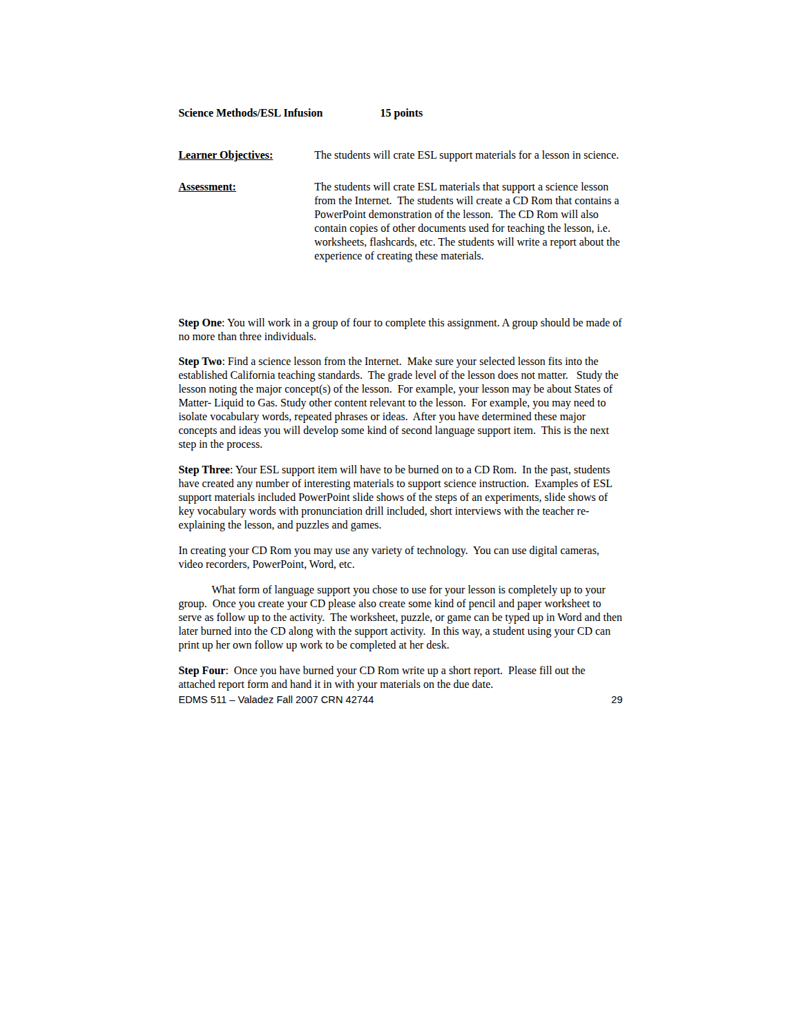Science Methods/ESL Infusion
15 points
| Learner Objectives: | The students will crate ESL support materials for a lesson in science. |
| Assessment: | The students will crate ESL materials that support a science lesson from the Internet. The students will create a CD Rom that contains a PowerPoint demonstration of the lesson. The CD Rom will also contain copies of other documents used for teaching the lesson, i.e. worksheets, flashcards, etc. The students will write a report about the experience of creating these materials. |
Step One: You will work in a group of four to complete this assignment. A group should be made of no more than three individuals.
Step Two: Find a science lesson from the Internet. Make sure your selected lesson fits into the established California teaching standards. The grade level of the lesson does not matter. Study the lesson noting the major concept(s) of the lesson. For example, your lesson may be about States of Matter- Liquid to Gas. Study other content relevant to the lesson. For example, you may need to isolate vocabulary words, repeated phrases or ideas. After you have determined these major concepts and ideas you will develop some kind of second language support item. This is the next step in the process.
Step Three: Your ESL support item will have to be burned on to a CD Rom. In the past, students have created any number of interesting materials to support science instruction. Examples of ESL support materials included PowerPoint slide shows of the steps of an experiments, slide shows of key vocabulary words with pronunciation drill included, short interviews with the teacher re-explaining the lesson, and puzzles and games.
In creating your CD Rom you may use any variety of technology. You can use digital cameras, video recorders, PowerPoint, Word, etc.
What form of language support you chose to use for your lesson is completely up to your group. Once you create your CD please also create some kind of pencil and paper worksheet to serve as follow up to the activity. The worksheet, puzzle, or game can be typed up in Word and then later burned into the CD along with the support activity. In this way, a student using your CD can print up her own follow up work to be completed at her desk.
Step Four: Once you have burned your CD Rom write up a short report. Please fill out the attached report form and hand it in with your materials on the due date.
EDMS 511 – Valadez Fall 2007 CRN 4274429